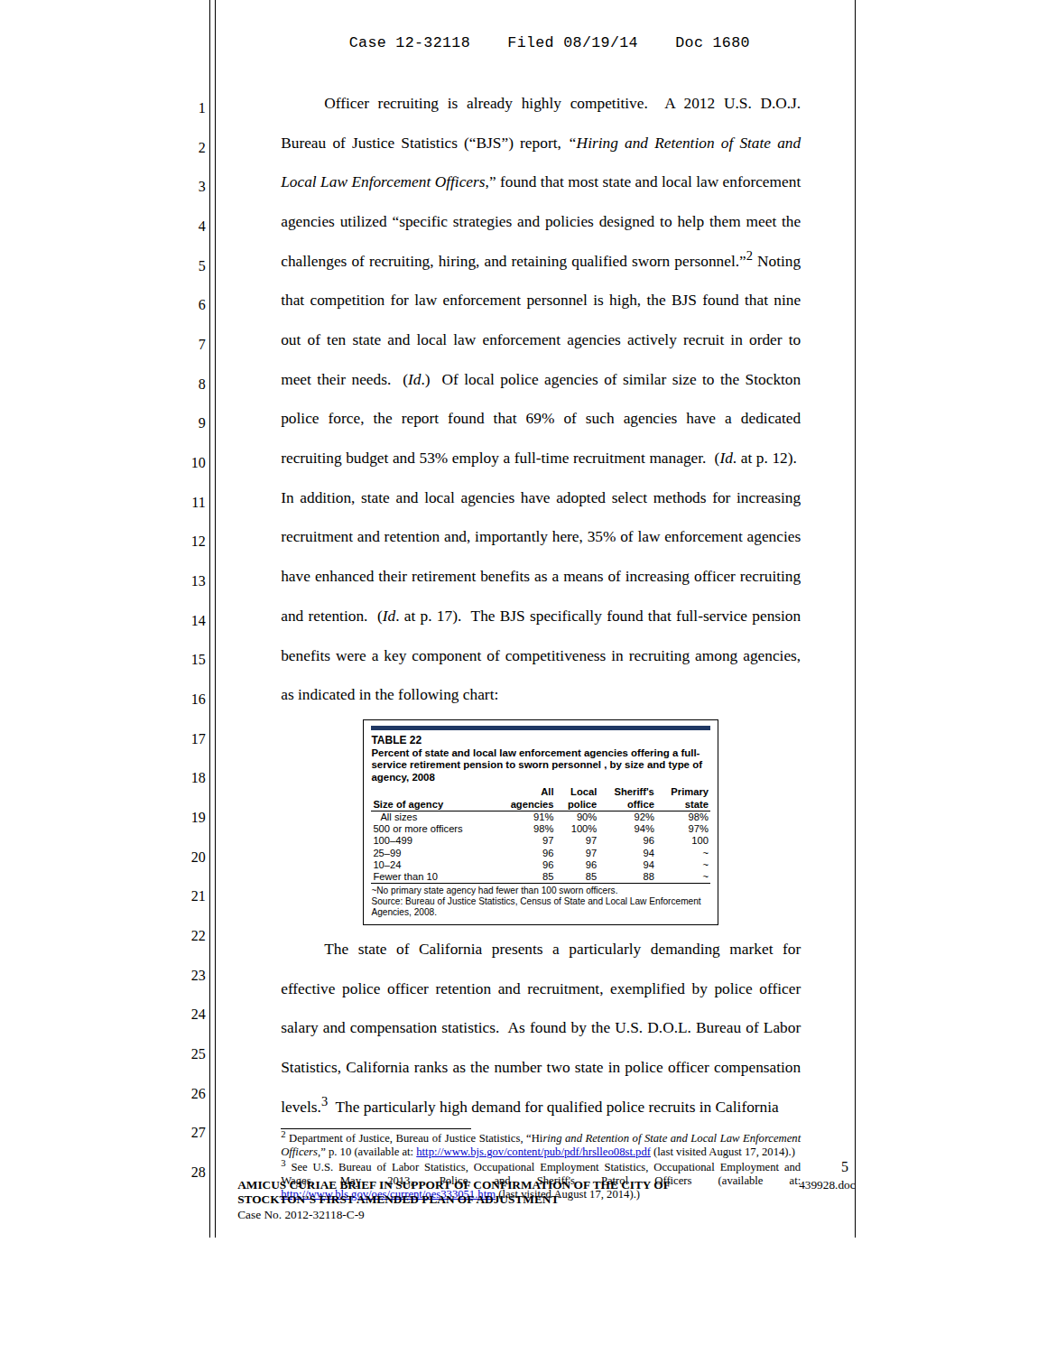Case 12-32118 Filed 08/19/14 Doc 1680
1
2
3
4
5
6
7
8
9
10
11
12
13
14
15
16
17
18
19
20
21
22
23
24
25
26
27
28
Officer recruiting is already highly competitive. A 2012 U.S. D.O.J. Bureau of Justice Statistics (“BJS”) report, “Hiring and Retention of State and Local Law Enforcement Officers,” found that most state and local law enforcement agencies utilized “specific strategies and policies designed to help them meet the challenges of recruiting, hiring, and retaining qualified sworn personnel.”2 Noting that competition for law enforcement personnel is high, the BJS found that nine out of ten state and local law enforcement agencies actively recruit in order to meet their needs. (Id.) Of local police agencies of similar size to the Stockton police force, the report found that 69% of such agencies have a dedicated recruiting budget and 53% employ a full-time recruitment manager. (Id. at p. 12). In addition, state and local agencies have adopted select methods for increasing recruitment and retention and, importantly here, 35% of law enforcement agencies have enhanced their retirement benefits as a means of increasing officer recruiting and retention. (Id. at p. 17). The BJS specifically found that full-service pension benefits were a key component of competitiveness in recruiting among agencies, as indicated in the following chart:
TABLE 22
Percent of state and local law enforcement agencies offering a full-service retirement pension to sworn personnel , by size and type of agency, 2008
| Size of agency | All agencies | Local police | Sheriff's office | Primary state |
| --- | --- | --- | --- | --- |
| All sizes | 91% | 90% | 92% | 98% |
| 500 or more officers | 98% | 100% | 94% | 97% |
| 100–499 | 97 | 97 | 96 | 100 |
| 25–99 | 96 | 97 | 94 | ~ |
| 10–24 | 96 | 96 | 94 | ~ |
| Fewer than 10 | 85 | 85 | 88 | ~ |
~No primary state agency had fewer than 100 sworn officers.
Source: Bureau of Justice Statistics, Census of State and Local Law Enforcement Agencies, 2008.
The state of California presents a particularly demanding market for effective police officer retention and recruitment, exemplified by police officer salary and compensation statistics. As found by the U.S. D.O.L. Bureau of Labor Statistics, California ranks as the number two state in police officer compensation levels.3 The particularly high demand for qualified police recruits in California
2 Department of Justice, Bureau of Justice Statistics, “Hiring and Retention of State and Local Law Enforcement Officers,” p. 10 (available at: http://www.bjs.gov/content/pub/pdf/hrslleo08st.pdf (last visited August 17, 2014).)
3 See U.S. Bureau of Labor Statistics, Occupational Employment Statistics, Occupational Employment and Wages, May 2013, Police and Sheriff's Patrol Officers (available at: http://www.bls.gov/oes/current/oes333051.htm (last visited August 17, 2014).)
5
Amicus Curiae Brief in Support of Confirmation of the City of Stockton’s First Amended Plan of Adjustment
439928.doc
Case No. 2012-32118-C-9